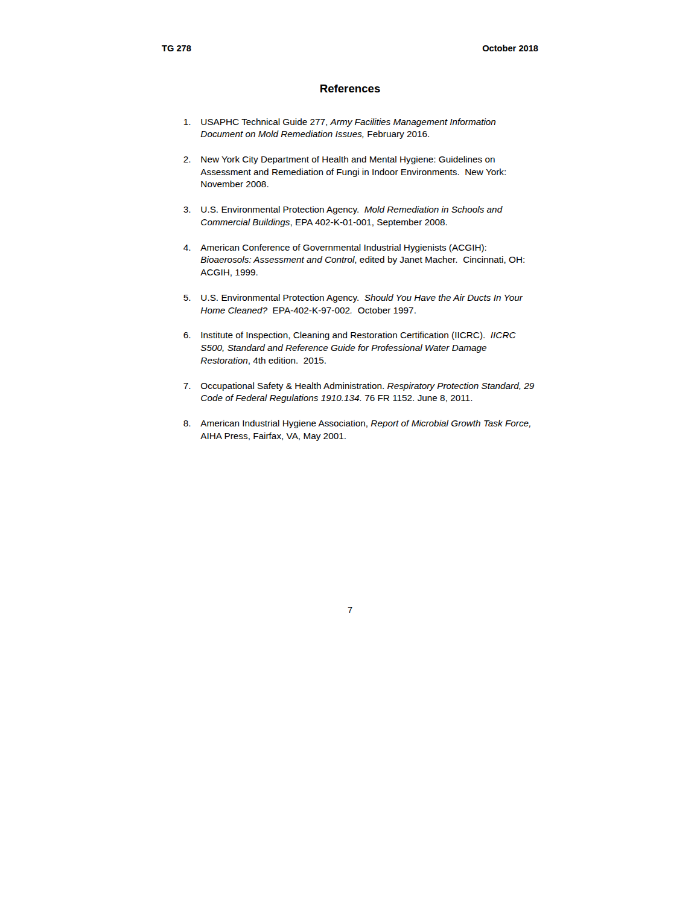TG 278 October 2018
References
USAPHC Technical Guide 277, Army Facilities Management Information Document on Mold Remediation Issues, February 2016.
New York City Department of Health and Mental Hygiene: Guidelines on Assessment and Remediation of Fungi in Indoor Environments. New York: November 2008.
U.S. Environmental Protection Agency. Mold Remediation in Schools and Commercial Buildings, EPA 402-K-01-001, September 2008.
American Conference of Governmental Industrial Hygienists (ACGIH): Bioaerosols: Assessment and Control, edited by Janet Macher. Cincinnati, OH: ACGIH, 1999.
U.S. Environmental Protection Agency. Should You Have the Air Ducts In Your Home Cleaned? EPA-402-K-97-002. October 1997.
Institute of Inspection, Cleaning and Restoration Certification (IICRC). IICRC S500, Standard and Reference Guide for Professional Water Damage Restoration, 4th edition. 2015.
Occupational Safety & Health Administration. Respiratory Protection Standard, 29 Code of Federal Regulations 1910.134. 76 FR 1152. June 8, 2011.
American Industrial Hygiene Association, Report of Microbial Growth Task Force, AIHA Press, Fairfax, VA, May 2001.
7